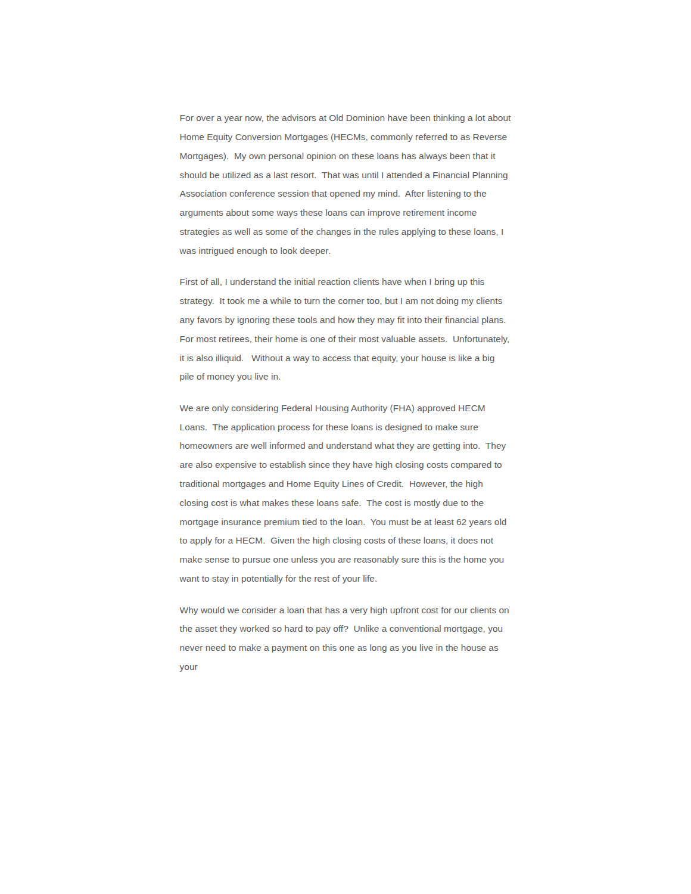For over a year now, the advisors at Old Dominion have been thinking a lot about Home Equity Conversion Mortgages (HECMs, commonly referred to as Reverse Mortgages). My own personal opinion on these loans has always been that it should be utilized as a last resort. That was until I attended a Financial Planning Association conference session that opened my mind. After listening to the arguments about some ways these loans can improve retirement income strategies as well as some of the changes in the rules applying to these loans, I was intrigued enough to look deeper.
First of all, I understand the initial reaction clients have when I bring up this strategy. It took me a while to turn the corner too, but I am not doing my clients any favors by ignoring these tools and how they may fit into their financial plans. For most retirees, their home is one of their most valuable assets. Unfortunately, it is also illiquid. Without a way to access that equity, your house is like a big pile of money you live in.
We are only considering Federal Housing Authority (FHA) approved HECM Loans. The application process for these loans is designed to make sure homeowners are well informed and understand what they are getting into. They are also expensive to establish since they have high closing costs compared to traditional mortgages and Home Equity Lines of Credit. However, the high closing cost is what makes these loans safe. The cost is mostly due to the mortgage insurance premium tied to the loan. You must be at least 62 years old to apply for a HECM. Given the high closing costs of these loans, it does not make sense to pursue one unless you are reasonably sure this is the home you want to stay in potentially for the rest of your life.
Why would we consider a loan that has a very high upfront cost for our clients on the asset they worked so hard to pay off? Unlike a conventional mortgage, you never need to make a payment on this one as long as you live in the house as your